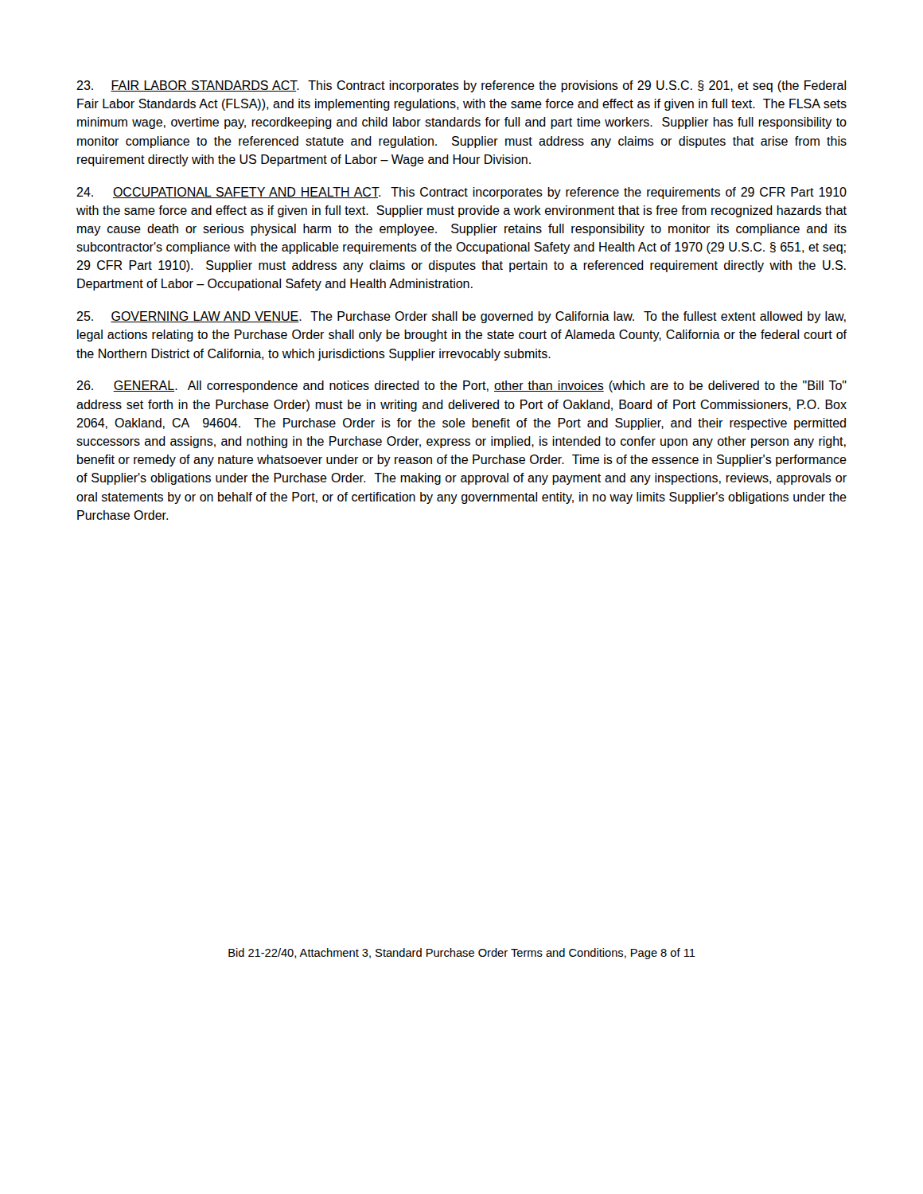23. FAIR LABOR STANDARDS ACT. This Contract incorporates by reference the provisions of 29 U.S.C. § 201, et seq (the Federal Fair Labor Standards Act (FLSA)), and its implementing regulations, with the same force and effect as if given in full text. The FLSA sets minimum wage, overtime pay, recordkeeping and child labor standards for full and part time workers. Supplier has full responsibility to monitor compliance to the referenced statute and regulation. Supplier must address any claims or disputes that arise from this requirement directly with the US Department of Labor – Wage and Hour Division.
24. OCCUPATIONAL SAFETY AND HEALTH ACT. This Contract incorporates by reference the requirements of 29 CFR Part 1910 with the same force and effect as if given in full text. Supplier must provide a work environment that is free from recognized hazards that may cause death or serious physical harm to the employee. Supplier retains full responsibility to monitor its compliance and its subcontractor's compliance with the applicable requirements of the Occupational Safety and Health Act of 1970 (29 U.S.C. § 651, et seq; 29 CFR Part 1910). Supplier must address any claims or disputes that pertain to a referenced requirement directly with the U.S. Department of Labor – Occupational Safety and Health Administration.
25. GOVERNING LAW AND VENUE. The Purchase Order shall be governed by California law. To the fullest extent allowed by law, legal actions relating to the Purchase Order shall only be brought in the state court of Alameda County, California or the federal court of the Northern District of California, to which jurisdictions Supplier irrevocably submits.
26. GENERAL. All correspondence and notices directed to the Port, other than invoices (which are to be delivered to the "Bill To" address set forth in the Purchase Order) must be in writing and delivered to Port of Oakland, Board of Port Commissioners, P.O. Box 2064, Oakland, CA 94604. The Purchase Order is for the sole benefit of the Port and Supplier, and their respective permitted successors and assigns, and nothing in the Purchase Order, express or implied, is intended to confer upon any other person any right, benefit or remedy of any nature whatsoever under or by reason of the Purchase Order. Time is of the essence in Supplier's performance of Supplier's obligations under the Purchase Order. The making or approval of any payment and any inspections, reviews, approvals or oral statements by or on behalf of the Port, or of certification by any governmental entity, in no way limits Supplier's obligations under the Purchase Order.
Bid 21-22/40, Attachment 3, Standard Purchase Order Terms and Conditions, Page 8 of 11